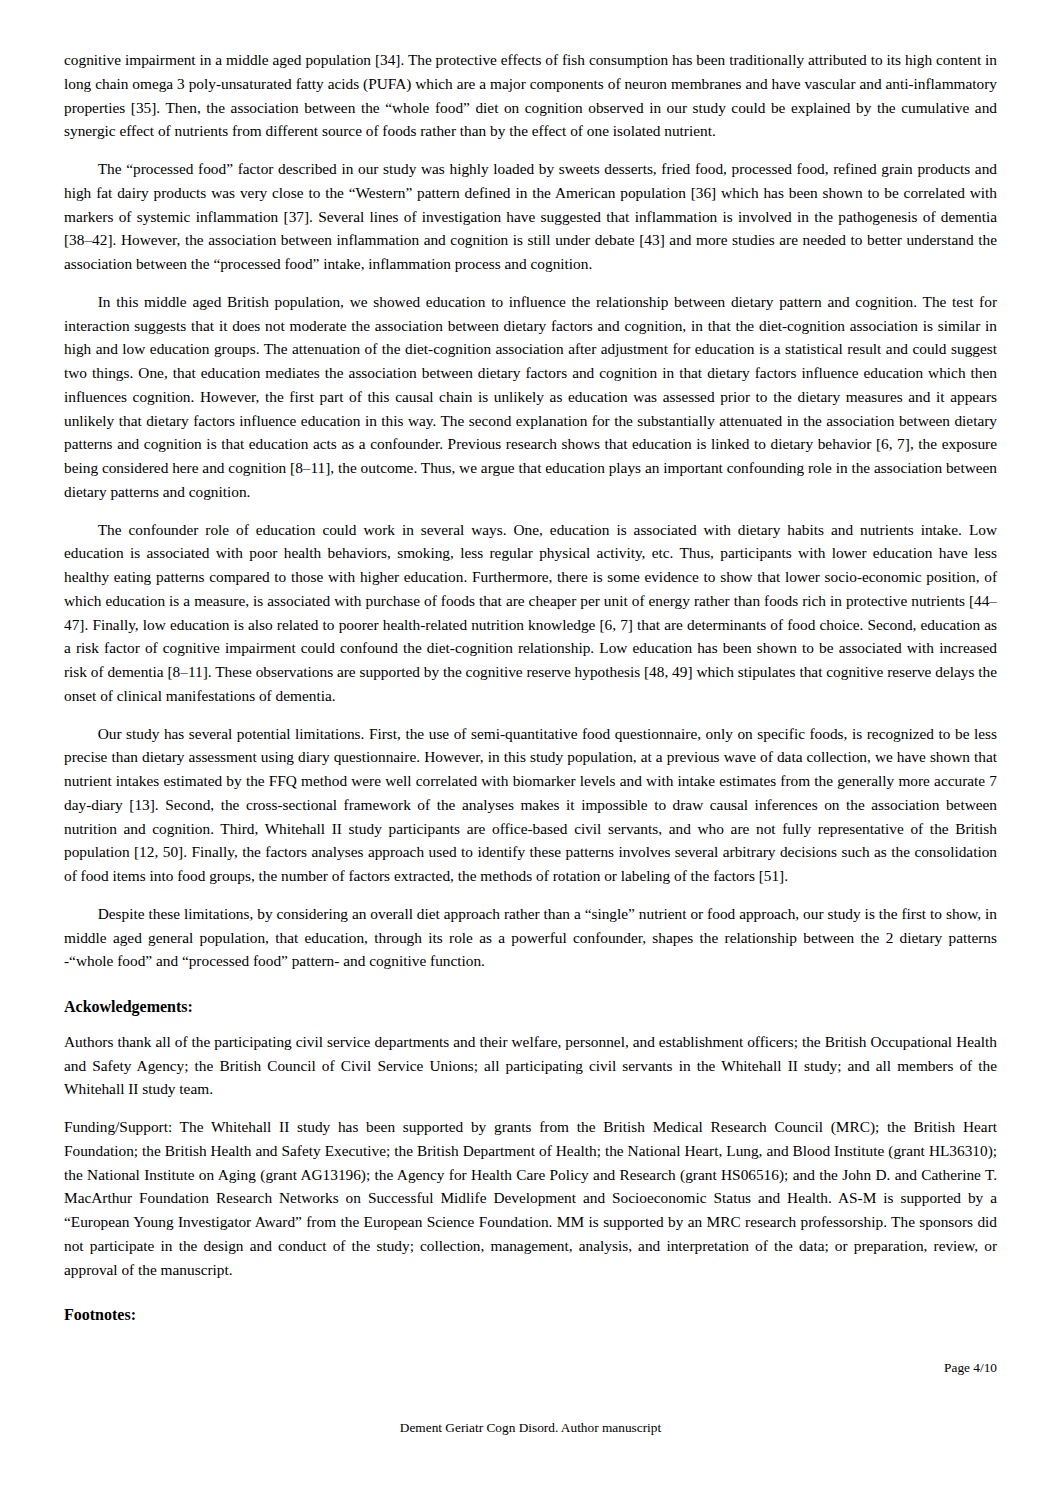cognitive impairment in a middle aged population [34]. The protective effects of fish consumption has been traditionally attributed to its high content in long chain omega 3 poly-unsaturated fatty acids (PUFA) which are a major components of neuron membranes and have vascular and anti-inflammatory properties [35]. Then, the association between the “whole food” diet on cognition observed in our study could be explained by the cumulative and synergic effect of nutrients from different source of foods rather than by the effect of one isolated nutrient.
The “processed food” factor described in our study was highly loaded by sweets desserts, fried food, processed food, refined grain products and high fat dairy products was very close to the “Western” pattern defined in the American population [36] which has been shown to be correlated with markers of systemic inflammation [37]. Several lines of investigation have suggested that inflammation is involved in the pathogenesis of dementia [38–42]. However, the association between inflammation and cognition is still under debate [43] and more studies are needed to better understand the association between the “processed food” intake, inflammation process and cognition.
In this middle aged British population, we showed education to influence the relationship between dietary pattern and cognition. The test for interaction suggests that it does not moderate the association between dietary factors and cognition, in that the diet-cognition association is similar in high and low education groups. The attenuation of the diet-cognition association after adjustment for education is a statistical result and could suggest two things. One, that education mediates the association between dietary factors and cognition in that dietary factors influence education which then influences cognition. However, the first part of this causal chain is unlikely as education was assessed prior to the dietary measures and it appears unlikely that dietary factors influence education in this way. The second explanation for the substantially attenuated in the association between dietary patterns and cognition is that education acts as a confounder. Previous research shows that education is linked to dietary behavior [6, 7], the exposure being considered here and cognition [8–11], the outcome. Thus, we argue that education plays an important confounding role in the association between dietary patterns and cognition.
The confounder role of education could work in several ways. One, education is associated with dietary habits and nutrients intake. Low education is associated with poor health behaviors, smoking, less regular physical activity, etc. Thus, participants with lower education have less healthy eating patterns compared to those with higher education. Furthermore, there is some evidence to show that lower socio-economic position, of which education is a measure, is associated with purchase of foods that are cheaper per unit of energy rather than foods rich in protective nutrients [44–47]. Finally, low education is also related to poorer health-related nutrition knowledge [6, 7] that are determinants of food choice. Second, education as a risk factor of cognitive impairment could confound the diet-cognition relationship. Low education has been shown to be associated with increased risk of dementia [8–11]. These observations are supported by the cognitive reserve hypothesis [48, 49] which stipulates that cognitive reserve delays the onset of clinical manifestations of dementia.
Our study has several potential limitations. First, the use of semi-quantitative food questionnaire, only on specific foods, is recognized to be less precise than dietary assessment using diary questionnaire. However, in this study population, at a previous wave of data collection, we have shown that nutrient intakes estimated by the FFQ method were well correlated with biomarker levels and with intake estimates from the generally more accurate 7 day-diary [13]. Second, the cross-sectional framework of the analyses makes it impossible to draw causal inferences on the association between nutrition and cognition. Third, Whitehall II study participants are office-based civil servants, and who are not fully representative of the British population [12, 50]. Finally, the factors analyses approach used to identify these patterns involves several arbitrary decisions such as the consolidation of food items into food groups, the number of factors extracted, the methods of rotation or labeling of the factors [51].
Despite these limitations, by considering an overall diet approach rather than a “single” nutrient or food approach, our study is the first to show, in middle aged general population, that education, through its role as a powerful confounder, shapes the relationship between the 2 dietary patterns -“whole food” and “processed food” pattern- and cognitive function.
Ackowledgements:
Authors thank all of the participating civil service departments and their welfare, personnel, and establishment officers; the British Occupational Health and Safety Agency; the British Council of Civil Service Unions; all participating civil servants in the Whitehall II study; and all members of the Whitehall II study team.
Funding/Support: The Whitehall II study has been supported by grants from the British Medical Research Council (MRC); the British Heart Foundation; the British Health and Safety Executive; the British Department of Health; the National Heart, Lung, and Blood Institute (grant HL36310); the National Institute on Aging (grant AG13196); the Agency for Health Care Policy and Research (grant HS06516); and the John D. and Catherine T. MacArthur Foundation Research Networks on Successful Midlife Development and Socioeconomic Status and Health. AS-M is supported by a “European Young Investigator Award” from the European Science Foundation. MM is supported by an MRC research professorship. The sponsors did not participate in the design and conduct of the study; collection, management, analysis, and interpretation of the data; or preparation, review, or approval of the manuscript.
Footnotes:
Page 4/10
Dement Geriatr Cogn Disord. Author manuscript